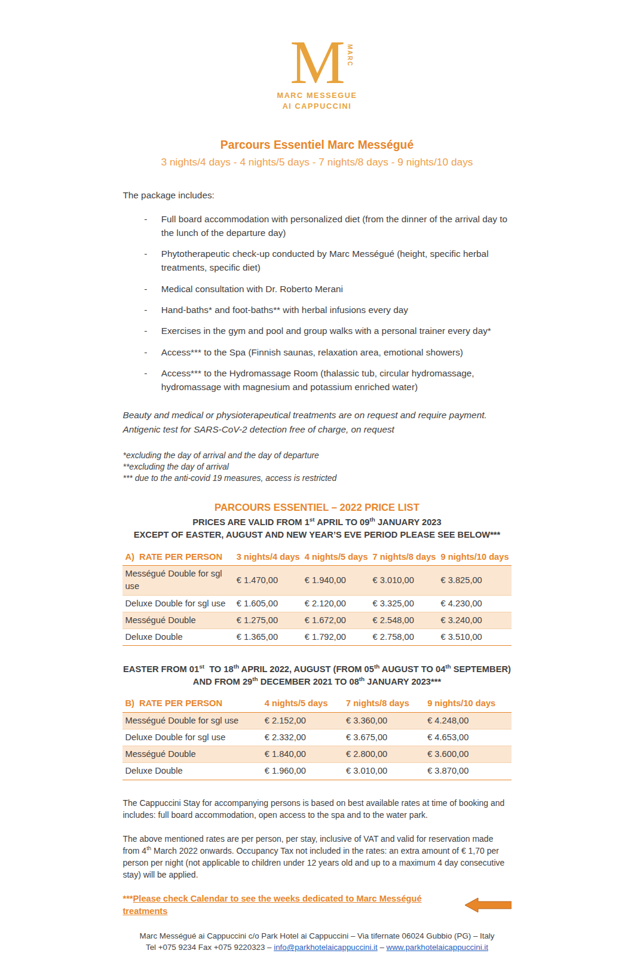M MARC
MARC MESSEGUE
AI CAPPUCCINI
Parcours Essentiel Marc Mességué
3 nights/4 days - 4 nights/5 days - 7 nights/8 days - 9 nights/10 days
The package includes:
Full board accommodation with personalized diet (from the dinner of the arrival day to the lunch of the departure day)
Phytotherapeutic check-up conducted by Marc Mességué (height, specific herbal treatments, specific diet)
Medical consultation with Dr. Roberto Merani
Hand-baths* and foot-baths** with herbal infusions every day
Exercises in the gym and pool and group walks with a personal trainer every day*
Access*** to the Spa (Finnish saunas, relaxation area, emotional showers)
Access*** to the Hydromassage Room (thalassic tub, circular hydromassage, hydromassage with magnesium and potassium enriched water)
Beauty and medical or physioterapeutical treatments are on request and require payment. Antigenic test for SARS-CoV-2 detection free of charge, on request
*excluding the day of arrival and the day of departure
**excluding the day of arrival
*** due to the anti-covid 19 measures, access is restricted
PARCOURS ESSENTIEL – 2022 PRICE LIST
PRICES ARE VALID FROM 1st APRIL TO 09th JANUARY 2023
EXCEPT OF EASTER, AUGUST AND NEW YEAR’S EVE PERIOD PLEASE SEE BELOW***
| A) RATE PER PERSON | 3 nights/4 days | 4 nights/5 days | 7 nights/8 days | 9 nights/10 days |
| --- | --- | --- | --- | --- |
| Mességué Double for sgl use | € 1.470,00 | € 1.940,00 | € 3.010,00 | € 3.825,00 |
| Deluxe Double for sgl use | € 1.605,00 | € 2.120,00 | € 3.325,00 | € 4.230,00 |
| Mességué Double | € 1.275,00 | € 1.672,00 | € 2.548,00 | € 3.240,00 |
| Deluxe Double | € 1.365,00 | € 1.792,00 | € 2.758,00 | € 3.510,00 |
EASTER FROM 01st TO 18th APRIL 2022, AUGUST (FROM 05th AUGUST TO 04th SEPTEMBER)
AND FROM 29th DECEMBER 2021 TO 08th JANUARY 2023***
| B) RATE PER PERSON | 4 nights/5 days | 7 nights/8 days | 9 nights/10 days |
| --- | --- | --- | --- |
| Mességué Double for sgl use | € 2.152,00 | € 3.360,00 | € 4.248,00 |
| Deluxe Double for sgl use | € 2.332,00 | € 3.675,00 | € 4.653,00 |
| Mességué Double | € 1.840,00 | € 2.800,00 | € 3.600,00 |
| Deluxe Double | € 1.960,00 | € 3.010,00 | € 3.870,00 |
The Cappuccini Stay for accompanying persons is based on best available rates at time of booking and includes: full board accommodation, open access to the spa and to the water park.
The above mentioned rates are per person, per stay, inclusive of VAT and valid for reservation made from 4th March 2022 onwards. Occupancy Tax not included in the rates: an extra amount of € 1,70 per person per night (not applicable to children under 12 years old and up to a maximum 4 day consecutive stay) will be applied.
***Please check Calendar to see the weeks dedicated to Marc Mességué treatments
Marc Mességué ai Cappuccini c/o Park Hotel ai Cappuccini – Via tifernate 06024 Gubbio (PG) – Italy
Tel +075 9234 Fax +075 9220323 – info@parkhotelaicappuccini.it – www.parkhotelaicappuccini.it